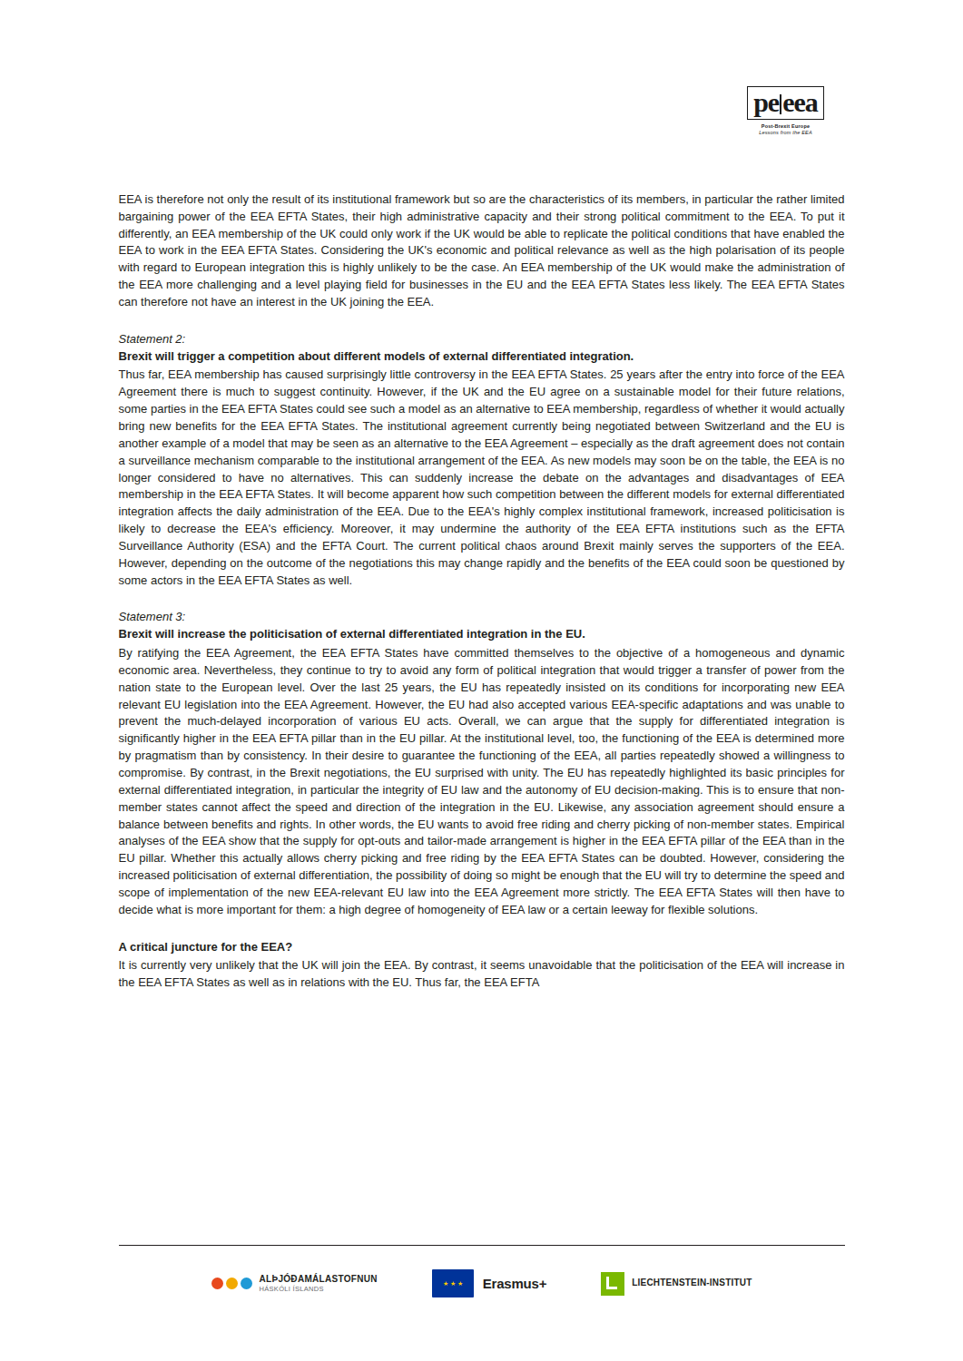pe eea
Post-Brexit Europe
Lessons from the EEA
EEA is therefore not only the result of its institutional framework but so are the characteristics of its members, in particular the rather limited bargaining power of the EEA EFTA States, their high administrative capacity and their strong political commitment to the EEA. To put it differently, an EEA membership of the UK could only work if the UK would be able to replicate the political conditions that have enabled the EEA to work in the EEA EFTA States. Considering the UK's economic and political relevance as well as the high polarisation of its people with regard to European integration this is highly unlikely to be the case. An EEA membership of the UK would make the administration of the EEA more challenging and a level playing field for businesses in the EU and the EEA EFTA States less likely. The EEA EFTA States can therefore not have an interest in the UK joining the EEA.
Statement 2:
Brexit will trigger a competition about different models of external differentiated integration.
Thus far, EEA membership has caused surprisingly little controversy in the EEA EFTA States. 25 years after the entry into force of the EEA Agreement there is much to suggest continuity. However, if the UK and the EU agree on a sustainable model for their future relations, some parties in the EEA EFTA States could see such a model as an alternative to EEA membership, regardless of whether it would actually bring new benefits for the EEA EFTA States. The institutional agreement currently being negotiated between Switzerland and the EU is another example of a model that may be seen as an alternative to the EEA Agreement – especially as the draft agreement does not contain a surveillance mechanism comparable to the institutional arrangement of the EEA. As new models may soon be on the table, the EEA is no longer considered to have no alternatives. This can suddenly increase the debate on the advantages and disadvantages of EEA membership in the EEA EFTA States. It will become apparent how such competition between the different models for external differentiated integration affects the daily administration of the EEA. Due to the EEA's highly complex institutional framework, increased politicisation is likely to decrease the EEA's efficiency. Moreover, it may undermine the authority of the EEA EFTA institutions such as the EFTA Surveillance Authority (ESA) and the EFTA Court. The current political chaos around Brexit mainly serves the supporters of the EEA. However, depending on the outcome of the negotiations this may change rapidly and the benefits of the EEA could soon be questioned by some actors in the EEA EFTA States as well.
Statement 3:
Brexit will increase the politicisation of external differentiated integration in the EU.
By ratifying the EEA Agreement, the EEA EFTA States have committed themselves to the objective of a homogeneous and dynamic economic area. Nevertheless, they continue to try to avoid any form of political integration that would trigger a transfer of power from the nation state to the European level. Over the last 25 years, the EU has repeatedly insisted on its conditions for incorporating new EEA relevant EU legislation into the EEA Agreement. However, the EU had also accepted various EEA-specific adaptations and was unable to prevent the much-delayed incorporation of various EU acts. Overall, we can argue that the supply for differentiated integration is significantly higher in the EEA EFTA pillar than in the EU pillar. At the institutional level, too, the functioning of the EEA is determined more by pragmatism than by consistency. In their desire to guarantee the functioning of the EEA, all parties repeatedly showed a willingness to compromise. By contrast, in the Brexit negotiations, the EU surprised with unity. The EU has repeatedly highlighted its basic principles for external differentiated integration, in particular the integrity of EU law and the autonomy of EU decision-making. This is to ensure that non-member states cannot affect the speed and direction of the integration in the EU. Likewise, any association agreement should ensure a balance between benefits and rights. In other words, the EU wants to avoid free riding and cherry picking of non-member states. Empirical analyses of the EEA show that the supply for opt-outs and tailor-made arrangement is higher in the EEA EFTA pillar of the EEA than in the EU pillar. Whether this actually allows cherry picking and free riding by the EEA EFTA States can be doubted. However, considering the increased politicisation of external differentiation, the possibility of doing so might be enough that the EU will try to determine the speed and scope of implementation of the new EEA-relevant EU law into the EEA Agreement more strictly. The EEA EFTA States will then have to decide what is more important for them: a high degree of homogeneity of EEA law or a certain leeway for flexible solutions.
A critical juncture for the EEA?
It is currently very unlikely that the UK will join the EEA. By contrast, it seems unavoidable that the politicisation of the EEA will increase in the EEA EFTA States as well as in relations with the EU. Thus far, the EEA EFTA
ALÞJÓÐAMÁLASTOFNUN
HÁSKÓLI ÍSLANDS
★ ★ ★
Erasmus+
LIECHTENSTEIN-INSTITUT